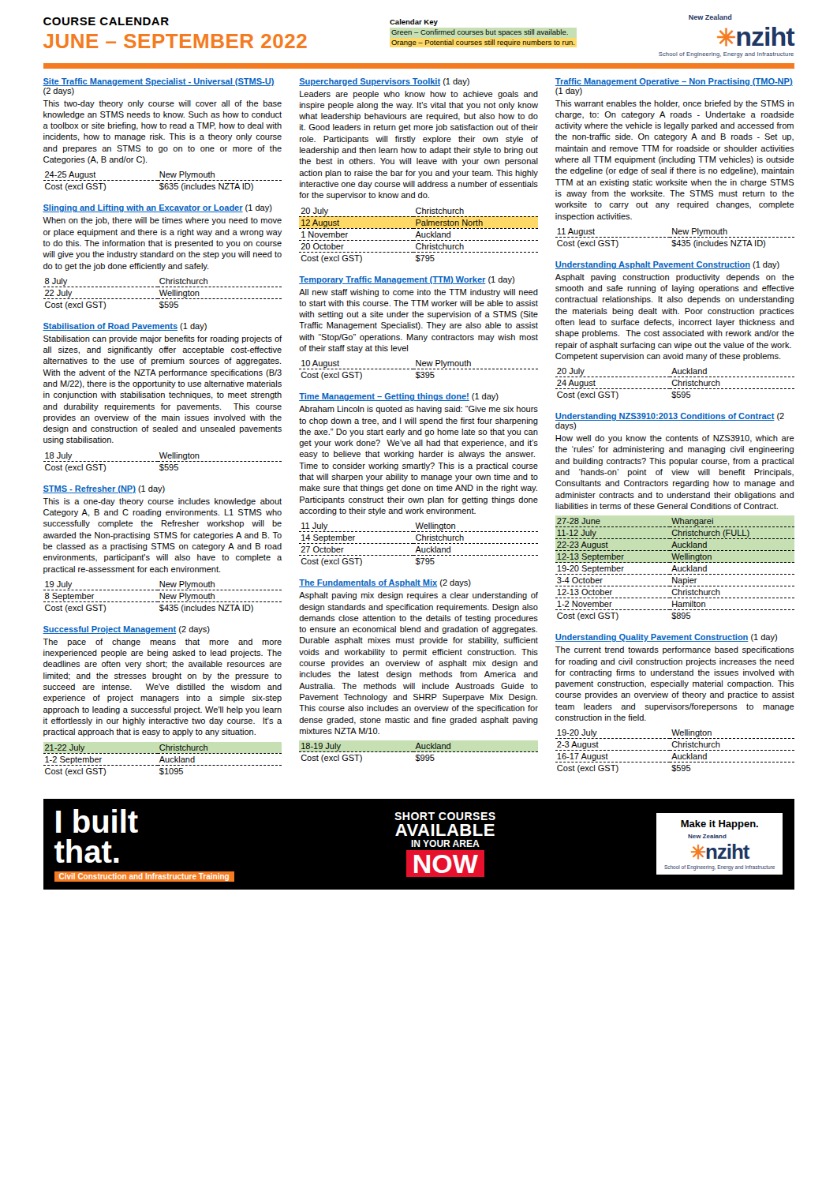COURSE CALENDAR
JUNE – SEPTEMBER 2022
Calendar Key Green – Confirmed courses but spaces still available. Orange – Potential courses still require numbers to run.
New Zealand ✳nziht
School of Engineering, Energy and Infrastructure
Site Traffic Management Specialist - Universal (STMS-U) (2 days)
This two-day theory only course will cover all of the base knowledge an STMS needs to know. Such as how to conduct a toolbox or site briefing, how to read a TMP, how to deal with incidents, how to manage risk. This is a theory only course and prepares an STMS to go on to one or more of the Categories (A, B and/or C).
| 24-25 August | New Plymouth |
| Cost (excl GST) | $635 (includes NZTA ID) |
Slinging and Lifting with an Excavator or Loader (1 day)
When on the job, there will be times where you need to move or place equipment and there is a right way and a wrong way to do this. The information that is presented to you on course will give you the industry standard on the step you will need to do to get the job done efficiently and safely.
| 8 July | Christchurch |
| 22 July | Wellington |
| Cost (excl GST) | $595 |
Stabilisation of Road Pavements (1 day)
Stabilisation can provide major benefits for roading projects of all sizes, and significantly offer acceptable cost-effective alternatives to the use of premium sources of aggregates. With the advent of the NZTA performance specifications (B/3 and M/22), there is the opportunity to use alternative materials in conjunction with stabilisation techniques, to meet strength and durability requirements for pavements. This course provides an overview of the main issues involved with the design and construction of sealed and unsealed pavements using stabilisation.
| 18 July | Wellington |
| Cost (excl GST) | $595 |
STMS - Refresher (NP) (1 day)
This is a one-day theory course includes knowledge about Category A, B and C roading environments. L1 STMS who successfully complete the Refresher workshop will be awarded the Non-practising STMS for categories A and B. To be classed as a practising STMS on category A and B road environments, participant's will also have to complete a practical re-assessment for each environment.
| 19 July | New Plymouth |
| 8 September | New Plymouth |
| Cost (excl GST) | $435 (includes NZTA ID) |
Successful Project Management (2 days)
The pace of change means that more and more inexperienced people are being asked to lead projects. The deadlines are often very short; the available resources are limited; and the stresses brought on by the pressure to succeed are intense. We've distilled the wisdom and experience of project managers into a simple six-step approach to leading a successful project. We'll help you learn it effortlessly in our highly interactive two day course. It's a practical approach that is easy to apply to any situation.
| 21-22 July | Christchurch |
| 1-2 September | Auckland |
| Cost (excl GST) | $1095 |
Supercharged Supervisors Toolkit (1 day)
Leaders are people who know how to achieve goals and inspire people along the way. It's vital that you not only know what leadership behaviours are required, but also how to do it. Good leaders in return get more job satisfaction out of their role. Participants will firstly explore their own style of leadership and then learn how to adapt their style to bring out the best in others. You will leave with your own personal action plan to raise the bar for you and your team. This highly interactive one day course will address a number of essentials for the supervisor to know and do.
| 20 July | Christchurch |
| 12 August | Palmerston North |
| 1 November | Auckland |
| 20 October | Christchurch |
| Cost (excl GST) | $795 |
Temporary Traffic Management (TTM) Worker (1 day)
All new staff wishing to come into the TTM industry will need to start with this course. The TTM worker will be able to assist with setting out a site under the supervision of a STMS (Site Traffic Management Specialist). They are also able to assist with “Stop/Go” operations. Many contractors may wish most of their staff stay at this level
| 10 August | New Plymouth |
| Cost (excl GST) | $395 |
Time Management – Getting things done! (1 day)
Abraham Lincoln is quoted as having said: “Give me six hours to chop down a tree, and I will spend the first four sharpening the axe.” Do you start early and go home late so that you can get your work done? We’ve all had that experience, and it’s easy to believe that working harder is always the answer. Time to consider working smartly? This is a practical course that will sharpen your ability to manage your own time and to make sure that things get done on time AND in the right way. Participants construct their own plan for getting things done according to their style and work environment.
| 11 July | Wellington |
| 14 September | Christchurch |
| 27 October | Auckland |
| Cost (excl GST) | $795 |
The Fundamentals of Asphalt Mix (2 days)
Asphalt paving mix design requires a clear understanding of design standards and specification requirements. Design also demands close attention to the details of testing procedures to ensure an economical blend and gradation of aggregates. Durable asphalt mixes must provide for stability, sufficient voids and workability to permit efficient construction. This course provides an overview of asphalt mix design and includes the latest design methods from America and Australia. The methods will include Austroads Guide to Pavement Technology and SHRP Superpave Mix Design. This course also includes an overview of the specification for dense graded, stone mastic and fine graded asphalt paving mixtures NZTA M/10.
| 18-19 July | Auckland |
| Cost (excl GST) | $995 |
Traffic Management Operative – Non Practising (TMO-NP) (1 day)
This warrant enables the holder, once briefed by the STMS in charge, to: On category A roads - Undertake a roadside activity where the vehicle is legally parked and accessed from the non-traffic side. On category A and B roads - Set up, maintain and remove TTM for roadside or shoulder activities where all TTM equipment (including TTM vehicles) is outside the edgeline (or edge of seal if there is no edgeline), maintain TTM at an existing static worksite when the in charge STMS is away from the worksite. The STMS must return to the worksite to carry out any required changes, complete inspection activities.
| 11 August | New Plymouth |
| Cost (excl GST) | $435 (includes NZTA ID) |
Understanding Asphalt Pavement Construction (1 day)
Asphalt paving construction productivity depends on the smooth and safe running of laying operations and effective contractual relationships. It also depends on understanding the materials being dealt with. Poor construction practices often lead to surface defects, incorrect layer thickness and shape problems. The cost associated with rework and/or the repair of asphalt surfacing can wipe out the value of the work. Competent supervision can avoid many of these problems.
| 20 July | Auckland |
| 24 August | Christchurch |
| Cost (excl GST) | $595 |
Understanding NZS3910:2013 Conditions of Contract (2 days)
How well do you know the contents of NZS3910, which are the ‘rules’ for administering and managing civil engineering and building contracts? This popular course, from a practical and ‘hands-on’ point of view will benefit Principals, Consultants and Contractors regarding how to manage and administer contracts and to understand their obligations and liabilities in terms of these General Conditions of Contract.
| 27-28 June | Whangarei |
| 11-12 July | Christchurch (FULL) |
| 22-23 August | Auckland |
| 12-13 September | Wellington |
| 19-20 September | Auckland |
| 3-4 October | Napier |
| 12-13 October | Christchurch |
| 1-2 November | Hamilton |
| Cost (excl GST) | $895 |
Understanding Quality Pavement Construction (1 day)
The current trend towards performance based specifications for roading and civil construction projects increases the need for contracting firms to understand the issues involved with pavement construction, especially material compaction. This course provides an overview of theory and practice to assist team leaders and supervisors/forepersons to manage construction in the field.
| 19-20 July | Wellington |
| 2-3 August | Christchurch |
| 16-17 August | Auckland |
| Cost (excl GST) | $595 |
I built that. Civil Construction and Infrastructure Training
SHORT COURSES
AVAILABLE
IN YOUR AREA
NOW
Make it Happen.
New Zealand
✳nziht
School of Engineering, Energy and Infrastructure